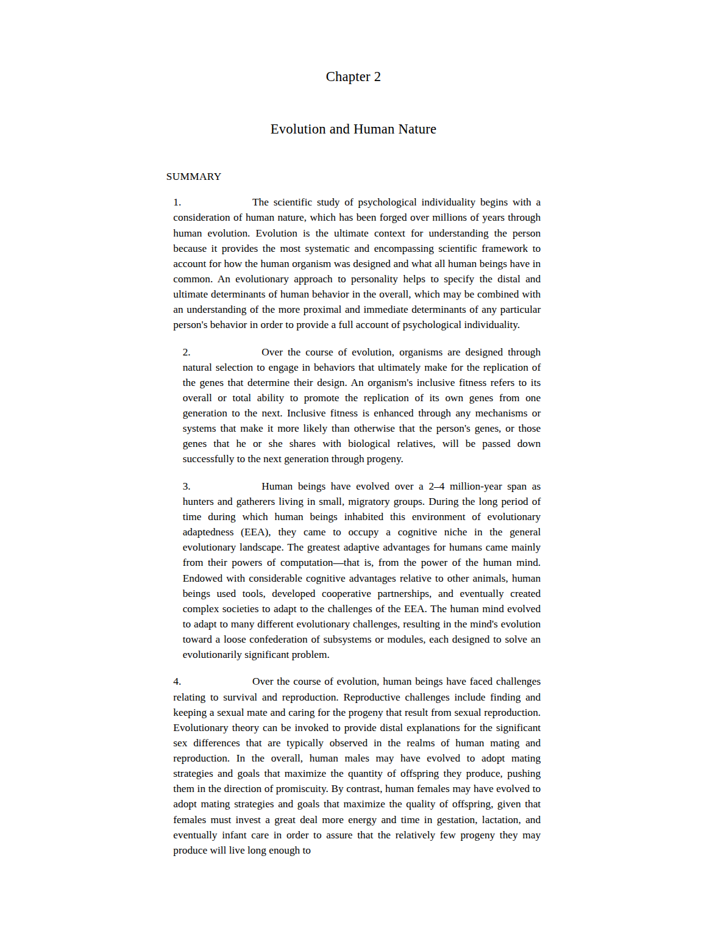Chapter 2
Evolution and Human Nature
SUMMARY
1. The scientific study of psychological individuality begins with a consideration of human nature, which has been forged over millions of years through human evolution. Evolution is the ultimate context for understanding the person because it provides the most systematic and encompassing scientific framework to account for how the human organism was designed and what all human beings have in common. An evolutionary approach to personality helps to specify the distal and ultimate determinants of human behavior in the overall, which may be combined with an understanding of the more proximal and immediate determinants of any particular person's behavior in order to provide a full account of psychological individuality.
2. Over the course of evolution, organisms are designed through natural selection to engage in behaviors that ultimately make for the replication of the genes that determine their design. An organism's inclusive fitness refers to its overall or total ability to promote the replication of its own genes from one generation to the next. Inclusive fitness is enhanced through any mechanisms or systems that make it more likely than otherwise that the person's genes, or those genes that he or she shares with biological relatives, will be passed down successfully to the next generation through progeny.
3. Human beings have evolved over a 2–4 million-year span as hunters and gatherers living in small, migratory groups. During the long period of time during which human beings inhabited this environment of evolutionary adaptedness (EEA), they came to occupy a cognitive niche in the general evolutionary landscape. The greatest adaptive advantages for humans came mainly from their powers of computation—that is, from the power of the human mind. Endowed with considerable cognitive advantages relative to other animals, human beings used tools, developed cooperative partnerships, and eventually created complex societies to adapt to the challenges of the EEA. The human mind evolved to adapt to many different evolutionary challenges, resulting in the mind's evolution toward a loose confederation of subsystems or modules, each designed to solve an evolutionarily significant problem.
4. Over the course of evolution, human beings have faced challenges relating to survival and reproduction. Reproductive challenges include finding and keeping a sexual mate and caring for the progeny that result from sexual reproduction. Evolutionary theory can be invoked to provide distal explanations for the significant sex differences that are typically observed in the realms of human mating and reproduction. In the overall, human males may have evolved to adopt mating strategies and goals that maximize the quantity of offspring they produce, pushing them in the direction of promiscuity. By contrast, human females may have evolved to adopt mating strategies and goals that maximize the quality of offspring, given that females must invest a great deal more energy and time in gestation, lactation, and eventually infant care in order to assure that the relatively few progeny they may produce will live long enough to